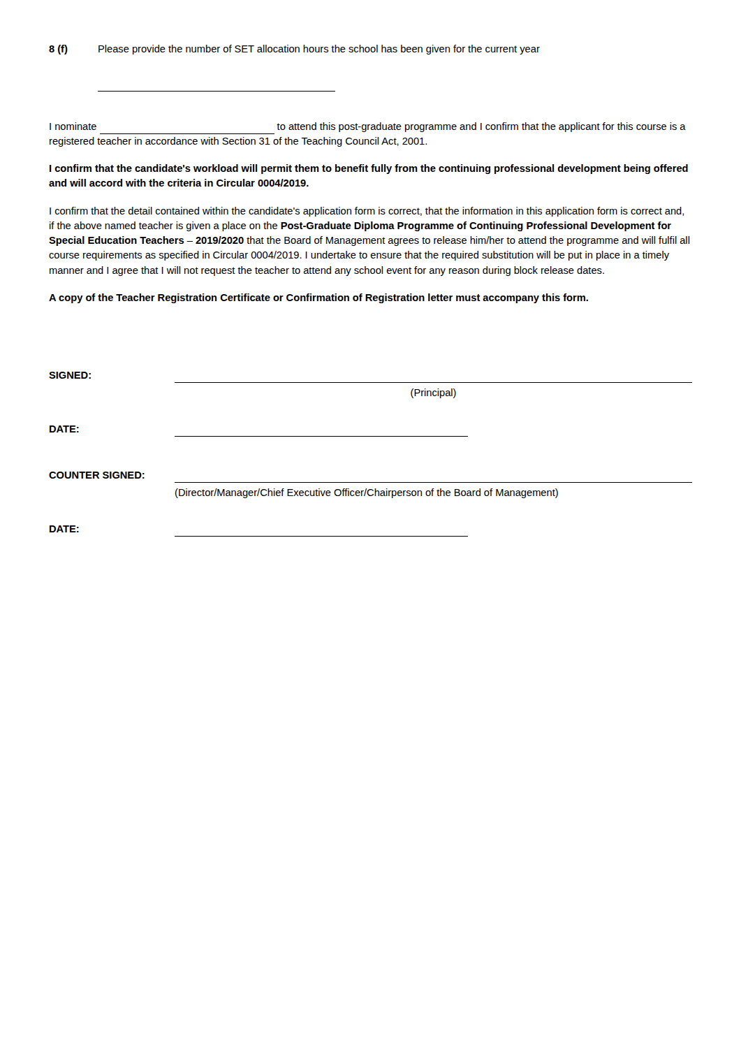8 (f)
Please provide the number of SET allocation hours the school has been given for the current year
I nominate to attend this post-graduate programme and I confirm that the applicant for this course is a registered teacher in accordance with Section 31 of the Teaching Council Act, 2001.
I confirm that the candidate's workload will permit them to benefit fully from the continuing professional development being offered and will accord with the criteria in Circular 0004/2019.
I confirm that the detail contained within the candidate's application form is correct, that the information in this application form is correct and, if the above named teacher is given a place on the Post-Graduate Diploma Programme of Continuing Professional Development for Special Education Teachers – 2019/2020 that the Board of Management agrees to release him/her to attend the programme and will fulfil all course requirements as specified in Circular 0004/2019. I undertake to ensure that the required substitution will be put in place in a timely manner and I agree that I will not request the teacher to attend any school event for any reason during block release dates.
A copy of the Teacher Registration Certificate or Confirmation of Registration letter must accompany this form.
SIGNED:
(Principal)
DATE:
COUNTER SIGNED:
(Director/Manager/Chief Executive Officer/Chairperson of the Board of Management)
DATE: